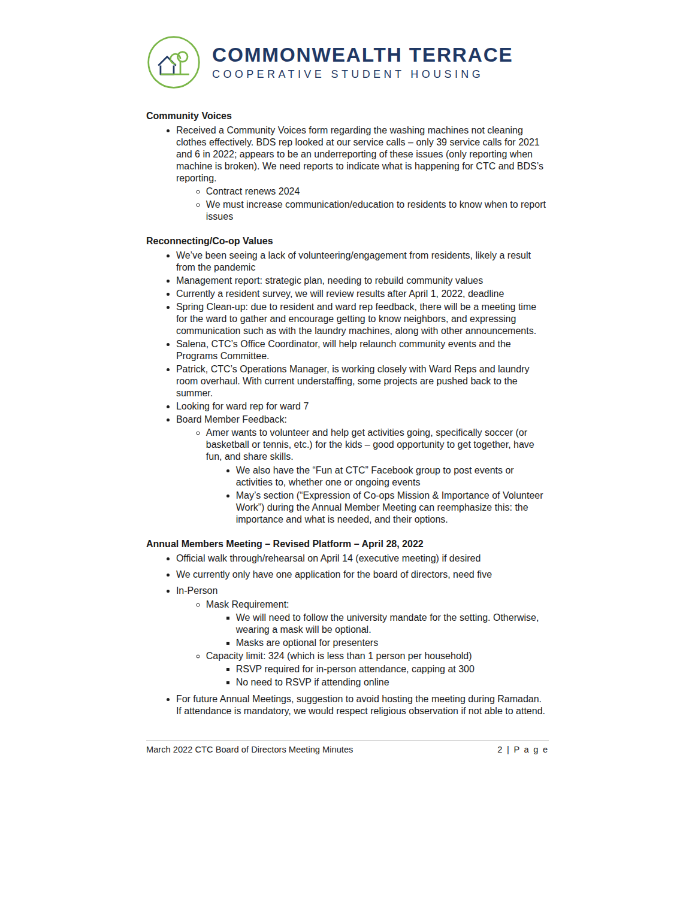COMMONWEALTH TERRACE
COOPERATIVE STUDENT HOUSING
Community Voices
Received a Community Voices form regarding the washing machines not cleaning clothes effectively. BDS rep looked at our service calls – only 39 service calls for 2021 and 6 in 2022; appears to be an underreporting of these issues (only reporting when machine is broken). We need reports to indicate what is happening for CTC and BDS’s reporting.
Contract renews 2024
We must increase communication/education to residents to know when to report issues
Reconnecting/Co-op Values
We’ve been seeing a lack of volunteering/engagement from residents, likely a result from the pandemic
Management report: strategic plan, needing to rebuild community values
Currently a resident survey, we will review results after April 1, 2022, deadline
Spring Clean-up: due to resident and ward rep feedback, there will be a meeting time for the ward to gather and encourage getting to know neighbors, and expressing communication such as with the laundry machines, along with other announcements.
Salena, CTC’s Office Coordinator, will help relaunch community events and the Programs Committee.
Patrick, CTC’s Operations Manager, is working closely with Ward Reps and laundry room overhaul. With current understaffing, some projects are pushed back to the summer.
Looking for ward rep for ward 7
Board Member Feedback:
Amer wants to volunteer and help get activities going, specifically soccer (or basketball or tennis, etc.) for the kids – good opportunity to get together, have fun, and share skills.
We also have the “Fun at CTC” Facebook group to post events or activities to, whether one or ongoing events
May’s section (“Expression of Co-ops Mission & Importance of Volunteer Work”) during the Annual Member Meeting can reemphasize this: the importance and what is needed, and their options.
Annual Members Meeting – Revised Platform – April 28, 2022
Official walk through/rehearsal on April 14 (executive meeting) if desired
We currently only have one application for the board of directors, need five
In-Person
Mask Requirement:
We will need to follow the university mandate for the setting. Otherwise, wearing a mask will be optional.
Masks are optional for presenters
Capacity limit: 324 (which is less than 1 person per household)
RSVP required for in-person attendance, capping at 300
No need to RSVP if attending online
For future Annual Meetings, suggestion to avoid hosting the meeting during Ramadan. If attendance is mandatory, we would respect religious observation if not able to attend.
March 2022 CTC Board of Directors Meeting Minutes 2 | P a g e